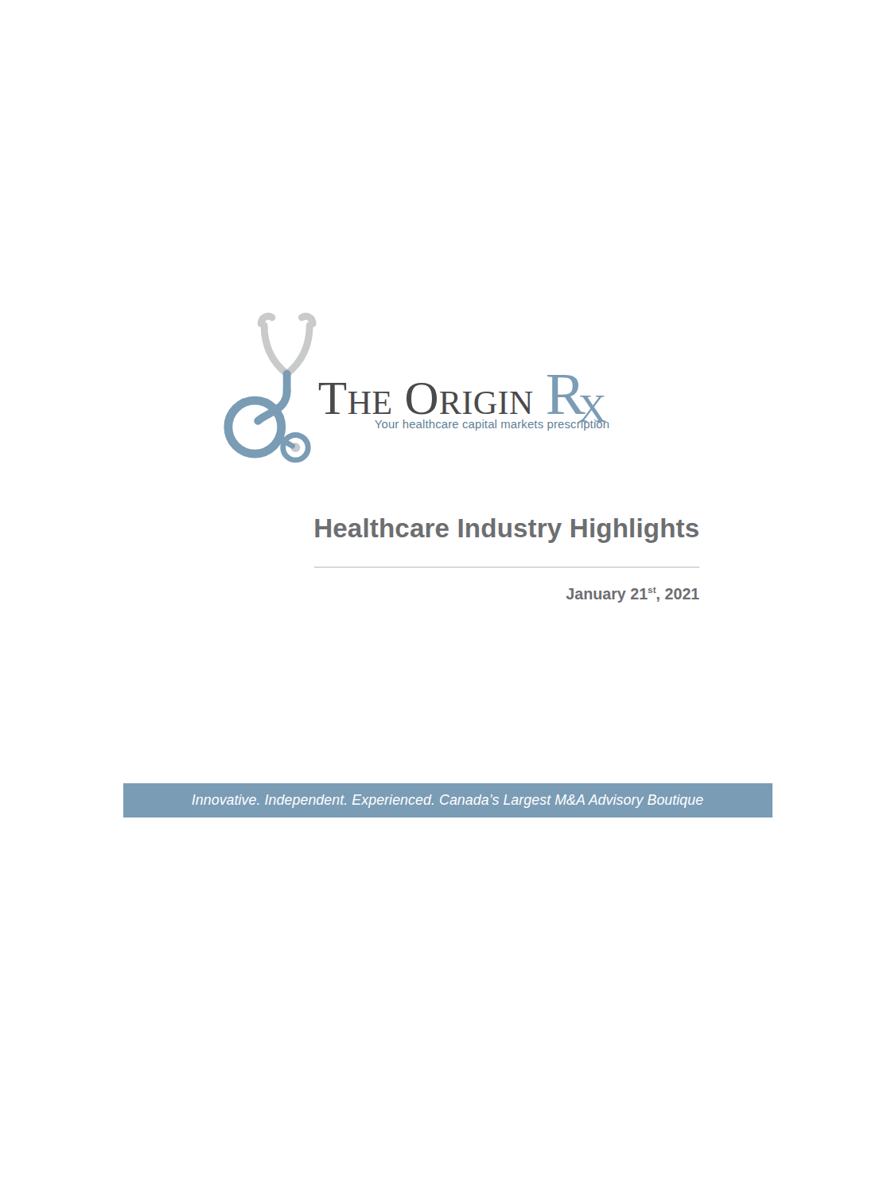THE ORIGIN RX
Your healthcare capital markets prescription
Healthcare Industry Highlights
January 21st, 2021
Innovative. Independent. Experienced. Canada’s Largest M&A Advisory Boutique